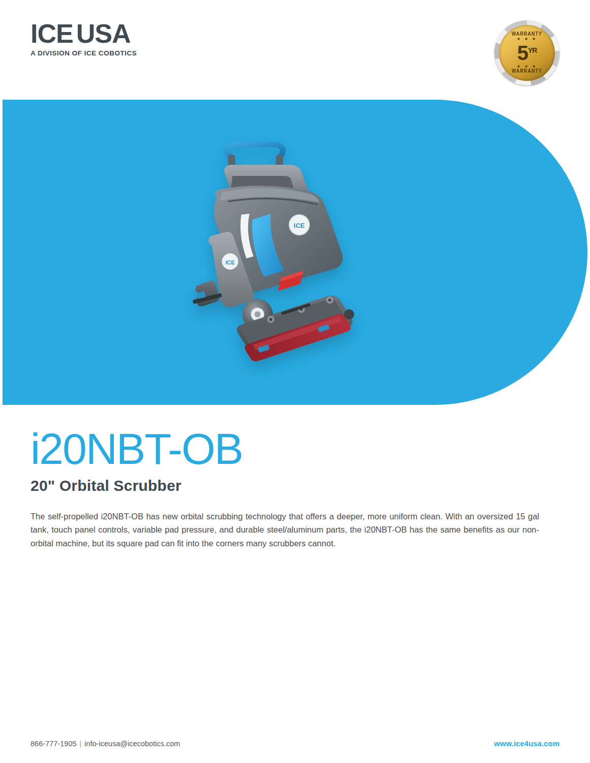ICE USA
A DIVISION OF ICE COBOTICS
WARRANTY
★ ★ ★
5YR
★ ★ ★
WARRANTY
ICE ICE
i20NBT-OB
20" Orbital Scrubber
The self-propelled i20NBT-OB has new orbital scrubbing technology that offers a deeper, more uniform clean. With an oversized 15 gal tank, touch panel controls, variable pad pressure, and durable steel/aluminum parts, the i20NBT-OB has the same benefits as our non-orbital machine, but its square pad can fit into the corners many scrubbers cannot.
866-777-1905|info-iceusa@icecobotics.com
www.ice4usa.com